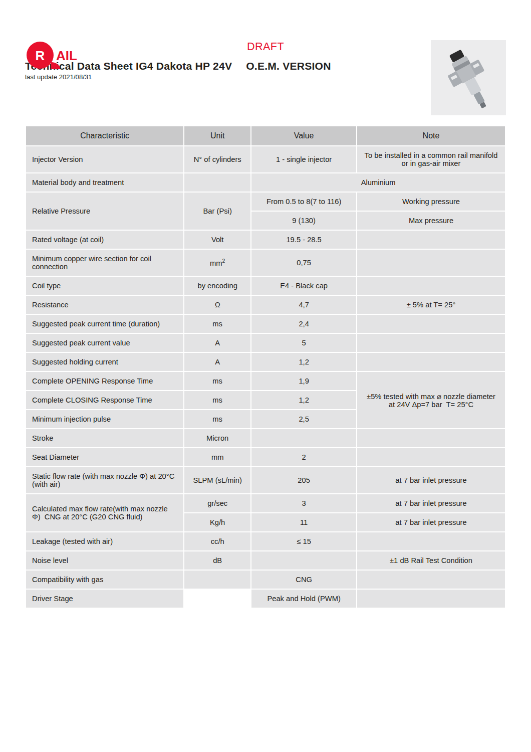R AIL
DRAFT
Technical Data Sheet IG4 Dakota HP 24VO.E.M. VERSION
last update 2021/08/31
Technical characteristics of IG4 Dakota HP 24V injector (O.E.M. version)
| Characteristic | Unit | Value | Note |
| --- | --- | --- | --- |
| Injector Version | N° of cylinders | 1 - single injector | To be installed in a common rail manifold or in gas-air mixer |
| Material body and treatment | | Aluminium |
| Relative Pressure | Bar (Psi) | From 0.5 to 8(7 to 116) | Working pressure |
| 9 (130) | Max pressure |
| Rated voltage (at coil) | Volt | 19.5 - 28.5 | |
| Minimum copper wire section for coil connection | mm 2 | 0,75 | |
| Coil type | by encoding | E4 - Black cap | |
| Resistance | Ω | 4,7 | ± 5% at T= 25° |
| Suggested peak current time (duration) | ms | 2,4 | |
| Suggested peak current value | A | 5 | |
| Suggested holding current | A | 1,2 | |
| Complete OPENING Response Time | ms | 1,9 | ±5% tested with max ⌀ nozzle diameter at 24V Δp=7 bar T= 25°C |
| Complete CLOSING Response Time | ms | 1,2 |
| Minimum injection pulse | ms | 2,5 |
| Stroke | Micron | | |
| Seat Diameter | mm | 2 | |
| Static flow rate (with max nozzle Φ) at 20°C (with air) | SLPM (sL/min) | 205 | at 7 bar inlet pressure |
| Calculated max flow rate(with max nozzle Φ) CNG at 20°C (G20 CNG fluid) | gr/sec | 3 | at 7 bar inlet pressure |
| Kg/h | 11 | at 7 bar inlet pressure |
| Leakage (tested with air) | cc/h | ≤ 15 | |
| Noise level | dB | | ±1 dB Rail Test Condition |
| Compatibility with gas | | CNG | |
| Driver Stage | | Peak and Hold (PWM) | |